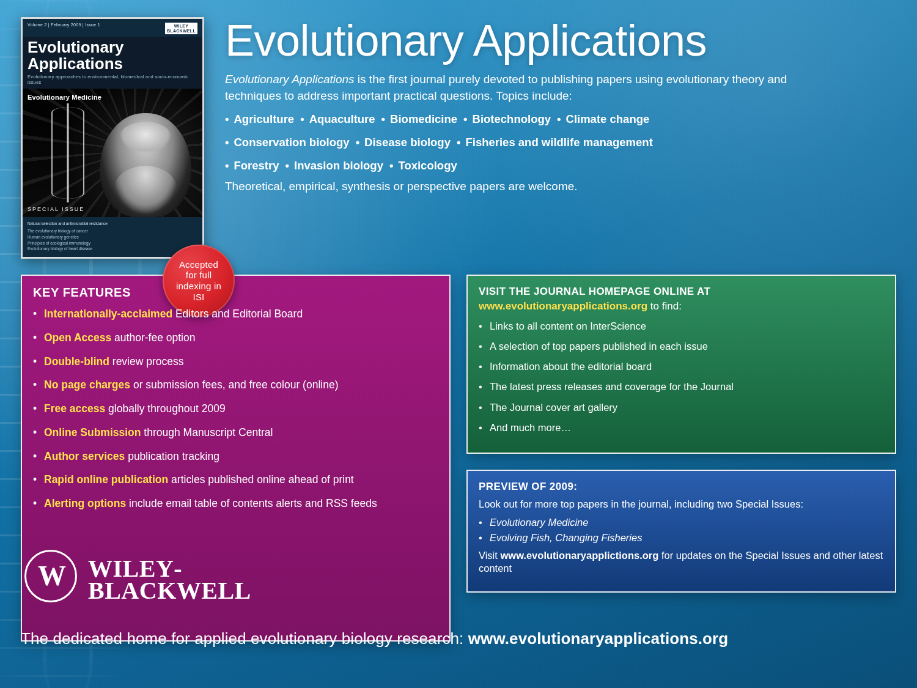Volume 2 | February 2009 | Issue 1 WILEY
BLACKWELL
Evolutionary
Applications
Evolutionary approaches to environmental, biomedical and socio-economic issues
Evolutionary Medicine
SPECIAL ISSUE
Natural selection and antimicrobial resistance
The evolutionary biology of cancer
Human evolutionary genetics
Principles of ecological immunology
Evolutionary biology of heart disease
Accepted
for full
indexing in
ISI
Evolutionary Applications
Evolutionary Applications is the first journal purely devoted to publishing papers using evolutionary theory and techniques to address important practical questions. Topics include:
Agriculture
Aquaculture
Biomedicine
Biotechnology
Climate change
Conservation biology
Disease biology
Fisheries and wildlife management
Forestry
Invasion biology
Toxicology
Theoretical, empirical, synthesis or perspective papers are welcome.
Key features
Internationally-acclaimed Editors and Editorial Board
Open Access author-fee option
Double-blind review process
No page charges or submission fees, and free colour (online)
Free access globally throughout 2009
Online Submission through Manuscript Central
Author services publication tracking
Rapid online publication articles published online ahead of print
Alerting options include email table of contents alerts and RSS feeds
Visit the journal homepage online at
www.evolutionaryapplications.org to find:
Links to all content on InterScience
A selection of top papers published in each issue
Information about the editorial board
The latest press releases and coverage for the Journal
The Journal cover art gallery
And much more…
Preview of 2009:
Look out for more top papers in the journal, including two Special Issues:
Evolutionary Medicine
Evolving Fish, Changing Fisheries
Visit www.evolutionaryapplictions.org for updates on the Special Issues and other latest content
W
WILEY-
BLACKWELL
The dedicated home for applied evolutionary biology research: www.evolutionaryapplications.org